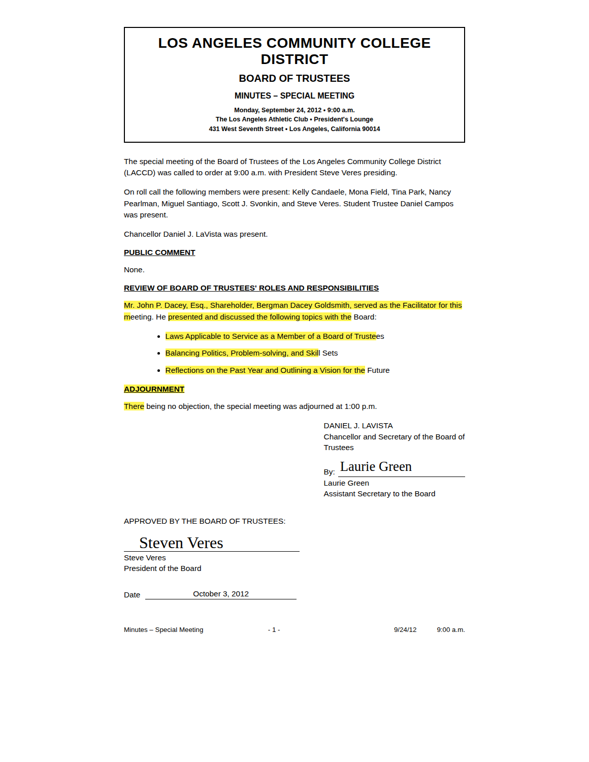LOS ANGELES COMMUNITY COLLEGE DISTRICT
BOARD OF TRUSTEES
MINUTES – SPECIAL MEETING
Monday, September 24, 2012 • 9:00 a.m.
The Los Angeles Athletic Club • President's Lounge
431 West Seventh Street • Los Angeles, California 90014
The special meeting of the Board of Trustees of the Los Angeles Community College District (LACCD) was called to order at 9:00 a.m. with President Steve Veres presiding.
On roll call the following members were present: Kelly Candaele, Mona Field, Tina Park, Nancy Pearlman, Miguel Santiago, Scott J. Svonkin, and Steve Veres. Student Trustee Daniel Campos was present.
Chancellor Daniel J. LaVista was present.
PUBLIC COMMENT
None.
REVIEW OF BOARD OF TRUSTEES' ROLES AND RESPONSIBILITIES
Mr. John P. Dacey, Esq., Shareholder, Bergman Dacey Goldsmith, served as the Facilitator for this meeting. He presented and discussed the following topics with the Board:
Laws Applicable to Service as a Member of a Board of Trustees
Balancing Politics, Problem-solving, and Skill Sets
Reflections on the Past Year and Outlining a Vision for the Future
ADJOURNMENT
There being no objection, the special meeting was adjourned at 1:00 p.m.
DANIEL J. LAVISTA
Chancellor and Secretary of the Board of Trustees
By: Laurie Green
Laurie Green
Assistant Secretary to the Board
APPROVED BY THE BOARD OF TRUSTEES:
Steven Veres
Steve Veres
President of the Board
Date October 3, 2012
Minutes – Special Meeting
- 1 -
9/24/129:00 a.m.